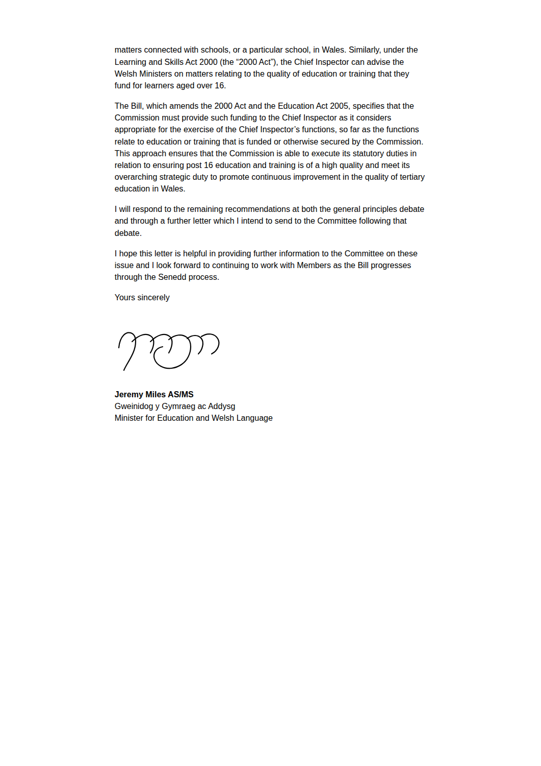matters connected with schools, or a particular school, in Wales. Similarly, under the Learning and Skills Act 2000 (the “2000 Act”), the Chief Inspector can advise the Welsh Ministers on matters relating to the quality of education or training that they fund for learners aged over 16.
The Bill, which amends the 2000 Act and the Education Act 2005, specifies that the Commission must provide such funding to the Chief Inspector as it considers appropriate for the exercise of the Chief Inspector’s functions, so far as the functions relate to education or training that is funded or otherwise secured by the Commission. This approach ensures that the Commission is able to execute its statutory duties in relation to ensuring post 16 education and training is of a high quality and meet its overarching strategic duty to promote continuous improvement in the quality of tertiary education in Wales.
I will respond to the remaining recommendations at both the general principles debate and through a further letter which I intend to send to the Committee following that debate.
I hope this letter is helpful in providing further information to the Committee on these issue and I look forward to continuing to work with Members as the Bill progresses through the Senedd process.
Yours sincerely
Jeremy Miles AS/MS
Gweinidog y Gymraeg ac Addysg
Minister for Education and Welsh Language